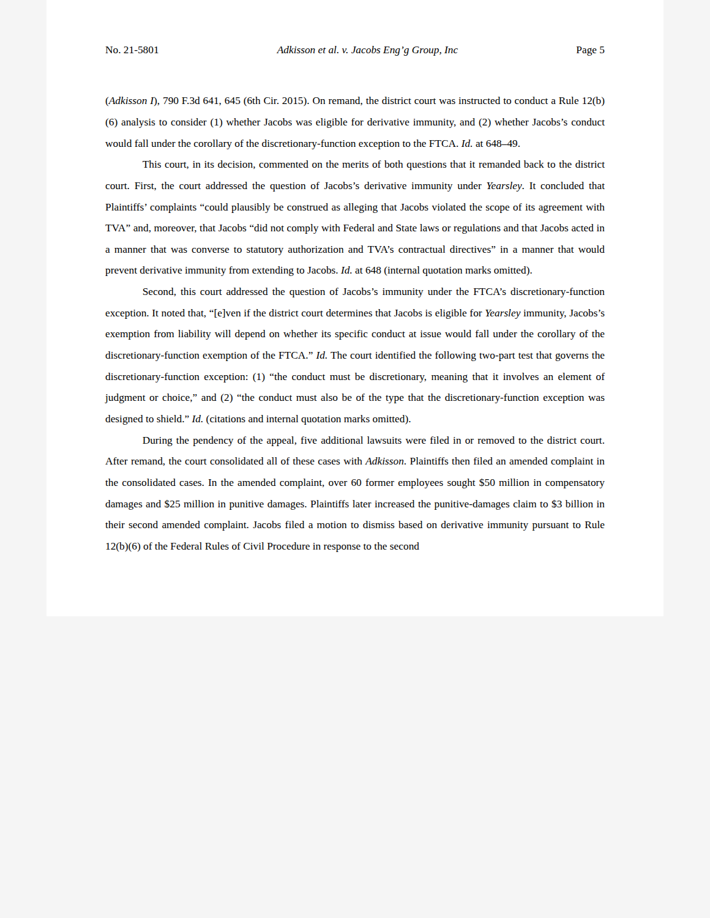No. 21-5801 Adkisson et al. v. Jacobs Eng’g Group, Inc Page 5
(Adkisson I), 790 F.3d 641, 645 (6th Cir. 2015). On remand, the district court was instructed to conduct a Rule 12(b)(6) analysis to consider (1) whether Jacobs was eligible for derivative immunity, and (2) whether Jacobs’s conduct would fall under the corollary of the discretionary-function exception to the FTCA. Id. at 648–49.
This court, in its decision, commented on the merits of both questions that it remanded back to the district court. First, the court addressed the question of Jacobs’s derivative immunity under Yearsley. It concluded that Plaintiffs’ complaints “could plausibly be construed as alleging that Jacobs violated the scope of its agreement with TVA” and, moreover, that Jacobs “did not comply with Federal and State laws or regulations and that Jacobs acted in a manner that was converse to statutory authorization and TVA’s contractual directives” in a manner that would prevent derivative immunity from extending to Jacobs. Id. at 648 (internal quotation marks omitted).
Second, this court addressed the question of Jacobs’s immunity under the FTCA’s discretionary-function exception. It noted that, “[e]ven if the district court determines that Jacobs is eligible for Yearsley immunity, Jacobs’s exemption from liability will depend on whether its specific conduct at issue would fall under the corollary of the discretionary-function exemption of the FTCA.” Id. The court identified the following two-part test that governs the discretionary-function exception: (1) “the conduct must be discretionary, meaning that it involves an element of judgment or choice,” and (2) “the conduct must also be of the type that the discretionary-function exception was designed to shield.” Id. (citations and internal quotation marks omitted).
During the pendency of the appeal, five additional lawsuits were filed in or removed to the district court. After remand, the court consolidated all of these cases with Adkisson. Plaintiffs then filed an amended complaint in the consolidated cases. In the amended complaint, over 60 former employees sought $50 million in compensatory damages and $25 million in punitive damages. Plaintiffs later increased the punitive-damages claim to $3 billion in their second amended complaint. Jacobs filed a motion to dismiss based on derivative immunity pursuant to Rule 12(b)(6) of the Federal Rules of Civil Procedure in response to the second